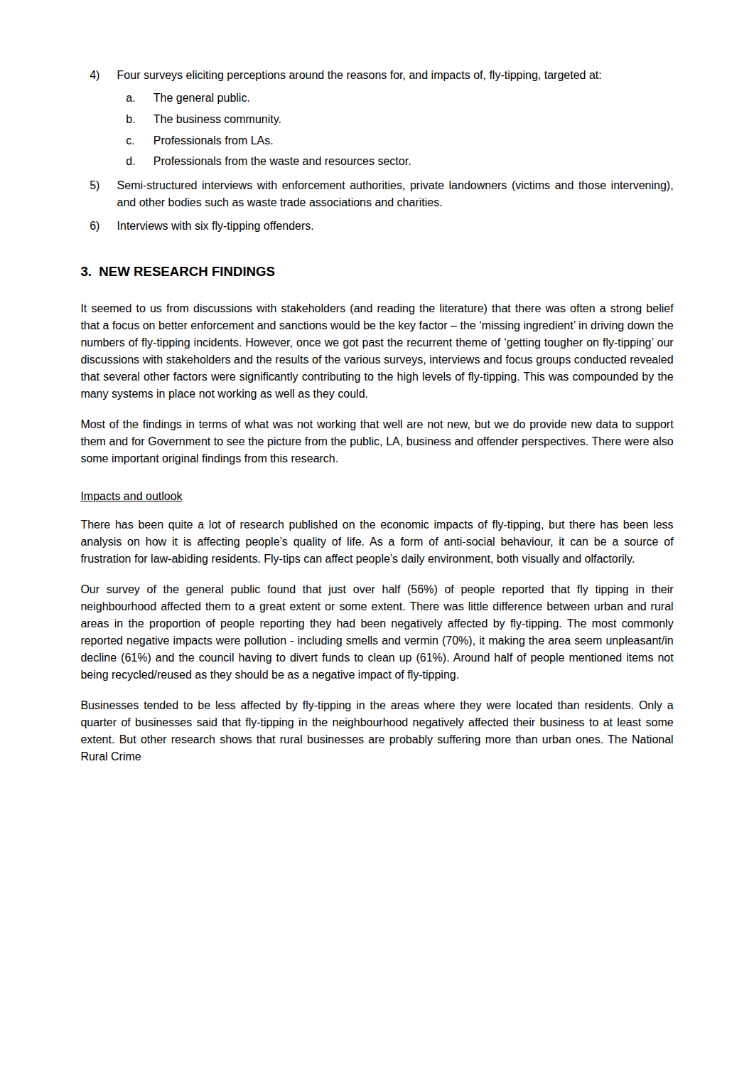4) Four surveys eliciting perceptions around the reasons for, and impacts of, fly-tipping, targeted at:
a. The general public.
b. The business community.
c. Professionals from LAs.
d. Professionals from the waste and resources sector.
5) Semi-structured interviews with enforcement authorities, private landowners (victims and those intervening), and other bodies such as waste trade associations and charities.
6) Interviews with six fly-tipping offenders.
3. NEW RESEARCH FINDINGS
It seemed to us from discussions with stakeholders (and reading the literature) that there was often a strong belief that a focus on better enforcement and sanctions would be the key factor – the ‘missing ingredient’ in driving down the numbers of fly-tipping incidents. However, once we got past the recurrent theme of ‘getting tougher on fly-tipping’ our discussions with stakeholders and the results of the various surveys, interviews and focus groups conducted revealed that several other factors were significantly contributing to the high levels of fly-tipping. This was compounded by the many systems in place not working as well as they could.
Most of the findings in terms of what was not working that well are not new, but we do provide new data to support them and for Government to see the picture from the public, LA, business and offender perspectives. There were also some important original findings from this research.
Impacts and outlook
There has been quite a lot of research published on the economic impacts of fly-tipping, but there has been less analysis on how it is affecting people’s quality of life. As a form of anti-social behaviour, it can be a source of frustration for law-abiding residents. Fly-tips can affect people’s daily environment, both visually and olfactorily.
Our survey of the general public found that just over half (56%) of people reported that fly tipping in their neighbourhood affected them to a great extent or some extent. There was little difference between urban and rural areas in the proportion of people reporting they had been negatively affected by fly-tipping. The most commonly reported negative impacts were pollution - including smells and vermin (70%), it making the area seem unpleasant/in decline (61%) and the council having to divert funds to clean up (61%). Around half of people mentioned items not being recycled/reused as they should be as a negative impact of fly-tipping.
Businesses tended to be less affected by fly-tipping in the areas where they were located than residents. Only a quarter of businesses said that fly-tipping in the neighbourhood negatively affected their business to at least some extent. But other research shows that rural businesses are probably suffering more than urban ones. The National Rural Crime